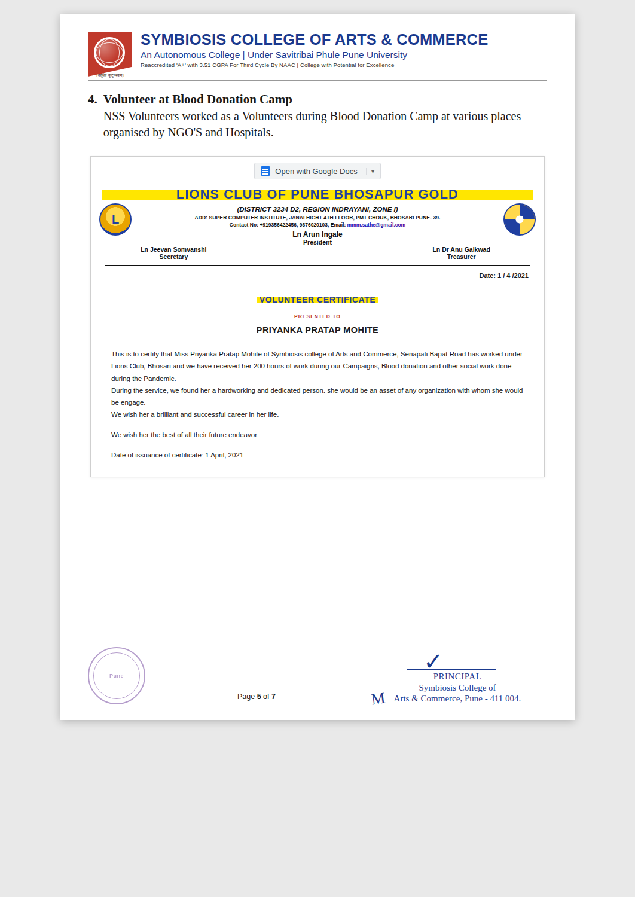।वसुधैव कुटुम्बकम्।
SYMBIOSIS COLLEGE OF ARTS & COMMERCE
An Autonomous College | Under Savitribai Phule Pune University
Reaccredited 'A+' with 3.51 CGPA For Third Cycle By NAAC | College with Potential for Excellence
4.
Volunteer at Blood Donation Camp
NSS Volunteers worked as a Volunteers during Blood Donation Camp at various places organised by NGO'S and Hospitals.
Open with Google Docs ▾
LIONS CLUB OF PUNE BHOSAPUR GOLD
(DISTRICT 3234 D2, REGION INDRAYANI, ZONE I)
ADD: SUPER COMPUTER INSTITUTE, JANAI HIGHT 4TH FLOOR, PMT CHOUK, BHOSARI PUNE- 39.
Contact No: +919356422456, 9376020103, Email: mmm.sathe@gmail.com
Ln Arun Ingale
President
Ln Jeevan Somvanshi
Secretary
Ln Dr Anu Gaikwad
Treasurer
Date: 1 / 4 /2021
VOLUNTEER CERTIFICATE
PRESENTED TO
PRIYANKA PRATAP MOHITE
This is to certify that Miss Priyanka Pratap Mohite of Symbiosis college of Arts and Commerce, Senapati Bapat Road has worked under Lions Club, Bhosari and we have received her 200 hours of work during our Campaigns, Blood donation and other social work done during the Pandemic.
During the service, we found her a hardworking and dedicated person. she would be an asset of any organization with whom she would be engage.
We wish her a brilliant and successful career in her life.
We wish her the best of all their future endeavor
Date of issuance of certificate: 1 April, 2021
Pune
Page 5 of 7
✓
PRINCIPAL
Symbiosis College of
Arts & Commerce, Pune - 411 004.
M